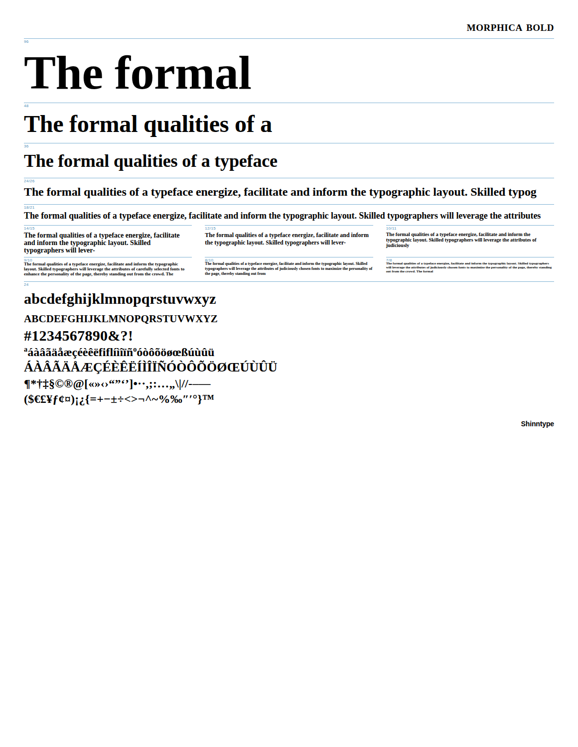Morphica Bold
96
The formal
48
The formal qualities of a
36
The formal qualities of a typeface
24/26
The formal qualities of a typeface energize, facilitate and inform the typographic layout. Skilled typog
18/21
The formal qualities of a typeface energize, facilitate and inform the typographic layout. Skilled typographers will leverage the attributes
14/15
The formal qualities of a typeface energize, facilitate and inform the typographic layout. Skilled typographers will lever-
12/15
The formal qualities of a typeface energize, facilitate and inform the typographic layout. Skilled typographers will lever-
10/11
The formal qualities of a typeface energize, facilitate and inform the typographic layout. Skilled typographers will leverage the attributes of judiciously
9/10
The formal qualities of a typeface energize, facilitate and inform the typographic layout. Skilled typographers will leverage the attributes of carefully selected fonts to enhance the personality of the page, thereby standing out from the crowd. The
8/10
The formal qualities of a typeface energize, facilitate and inform the typographic layout. Skilled typographers will leverage the attributes of judiciously chosen fonts to maximize the personality of the page, thereby standing out from
7/8
The formal qualities of a typeface energize, facilitate and inform the typographic layout. Skilled typographers will leverage the attributes of judiciously chosen fonts to maximize the personality of the page, thereby standing out from the crowd. The formal
24
abcdefghijklmnopqrstuvwxyz
ABCDEFGHIJKLMNOPQRSTUVWXYZ
#1234567890&?!
aáàâãäåæçéèêëfiflíìîïñoóòôõöøœßúùûü
ÁÀÂÃÄÅÆÇÉÈÊËÍÌÎÏÑÓÒÔÕÖØŒÚÙÛÜ
¶*†‡§©®@[«»‹›“”‘’]•··,;:…„\|//-–—
($€£¥ƒ¢¤)¡¿{=+−±÷<>¬^~%‰″′°}™
Shinntype